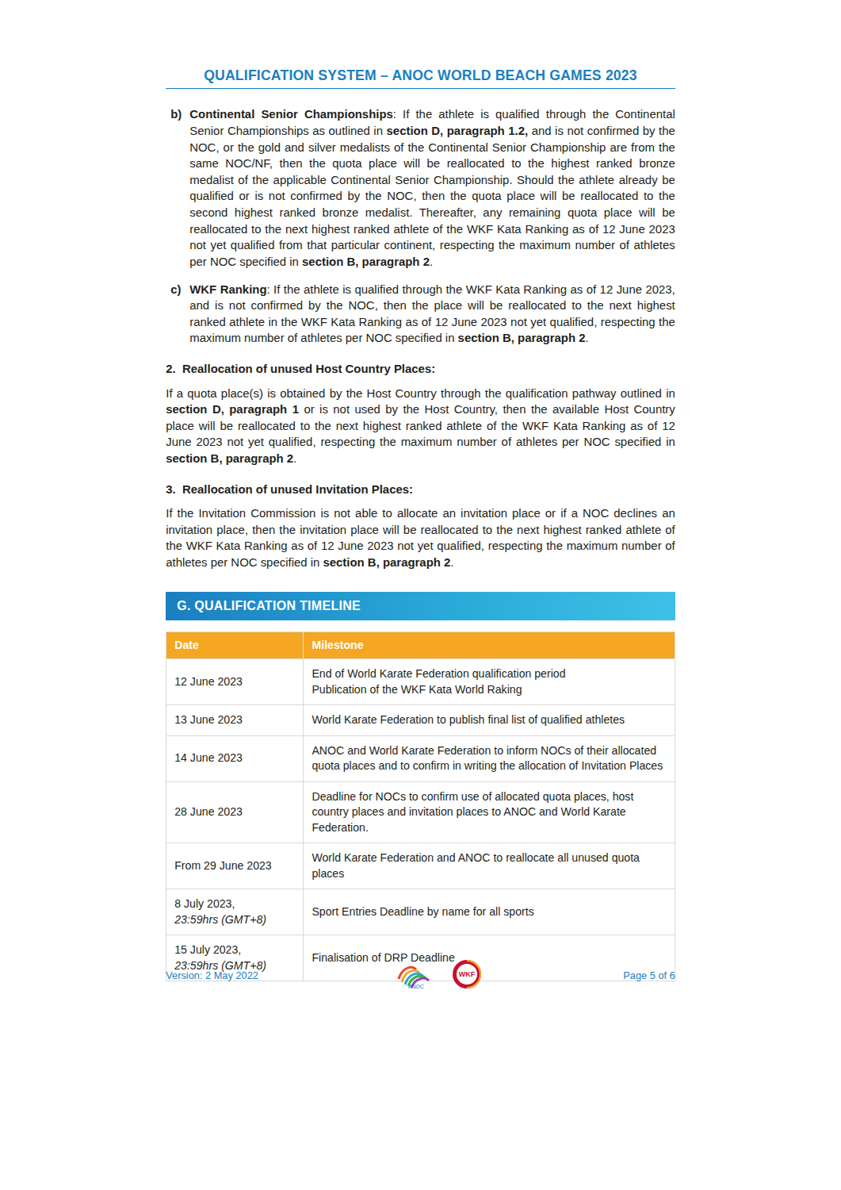QUALIFICATION SYSTEM – ANOC WORLD BEACH GAMES 2023
b) Continental Senior Championships: If the athlete is qualified through the Continental Senior Championships as outlined in section D, paragraph 1.2, and is not confirmed by the NOC, or the gold and silver medalists of the Continental Senior Championship are from the same NOC/NF, then the quota place will be reallocated to the highest ranked bronze medalist of the applicable Continental Senior Championship. Should the athlete already be qualified or is not confirmed by the NOC, then the quota place will be reallocated to the second highest ranked bronze medalist. Thereafter, any remaining quota place will be reallocated to the next highest ranked athlete of the WKF Kata Ranking as of 12 June 2023 not yet qualified from that particular continent, respecting the maximum number of athletes per NOC specified in section B, paragraph 2.
c) WKF Ranking: If the athlete is qualified through the WKF Kata Ranking as of 12 June 2023, and is not confirmed by the NOC, then the place will be reallocated to the next highest ranked athlete in the WKF Kata Ranking as of 12 June 2023 not yet qualified, respecting the maximum number of athletes per NOC specified in section B, paragraph 2.
2. Reallocation of unused Host Country Places:
If a quota place(s) is obtained by the Host Country through the qualification pathway outlined in section D, paragraph 1 or is not used by the Host Country, then the available Host Country place will be reallocated to the next highest ranked athlete of the WKF Kata Ranking as of 12 June 2023 not yet qualified, respecting the maximum number of athletes per NOC specified in section B, paragraph 2.
3. Reallocation of unused Invitation Places:
If the Invitation Commission is not able to allocate an invitation place or if a NOC declines an invitation place, then the invitation place will be reallocated to the next highest ranked athlete of the WKF Kata Ranking as of 12 June 2023 not yet qualified, respecting the maximum number of athletes per NOC specified in section B, paragraph 2.
G. QUALIFICATION TIMELINE
| Date | Milestone |
| --- | --- |
| 12 June 2023 | End of World Karate Federation qualification period Publication of the WKF Kata World Raking |
| 13 June 2023 | World Karate Federation to publish final list of qualified athletes |
| 14 June 2023 | ANOC and World Karate Federation to inform NOCs of their allocated quota places and to confirm in writing the allocation of Invitation Places |
| 28 June 2023 | Deadline for NOCs to confirm use of allocated quota places, host country places and invitation places to ANOC and World Karate Federation. |
| From 29 June 2023 | World Karate Federation and ANOC to reallocate all unused quota places |
| 8 July 2023, 23:59hrs (GMT+8) | Sport Entries Deadline by name for all sports |
| 15 July 2023, 23:59hrs (GMT+8) | Finalisation of DRP Deadline |
Version: 2 May 2022
ANOC WKF
Page 5 of 6